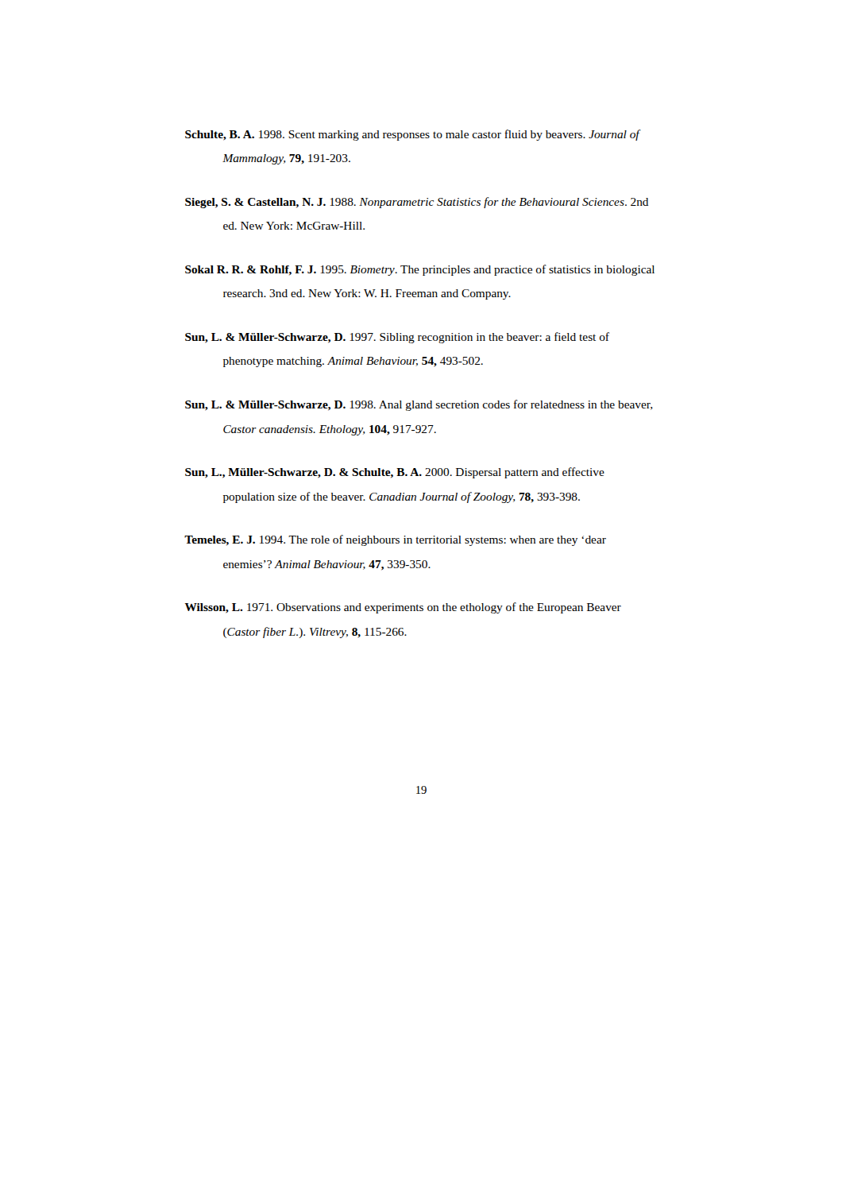Schulte, B. A. 1998. Scent marking and responses to male castor fluid by beavers. Journal of Mammalogy, 79, 191-203.
Siegel, S. & Castellan, N. J. 1988. Nonparametric Statistics for the Behavioural Sciences. 2nd ed. New York: McGraw-Hill.
Sokal R. R. & Rohlf, F. J. 1995. Biometry. The principles and practice of statistics in biological research. 3nd ed. New York: W. H. Freeman and Company.
Sun, L. & Müller-Schwarze, D. 1997. Sibling recognition in the beaver: a field test of phenotype matching. Animal Behaviour, 54, 493-502.
Sun, L. & Müller-Schwarze, D. 1998. Anal gland secretion codes for relatedness in the beaver, Castor canadensis. Ethology, 104, 917-927.
Sun, L., Müller-Schwarze, D. & Schulte, B. A. 2000. Dispersal pattern and effective population size of the beaver. Canadian Journal of Zoology, 78, 393-398.
Temeles, E. J. 1994. The role of neighbours in territorial systems: when are they ‘dear enemies’? Animal Behaviour, 47, 339-350.
Wilsson, L. 1971. Observations and experiments on the ethology of the European Beaver (Castor fiber L.). Viltrevy, 8, 115-266.
19